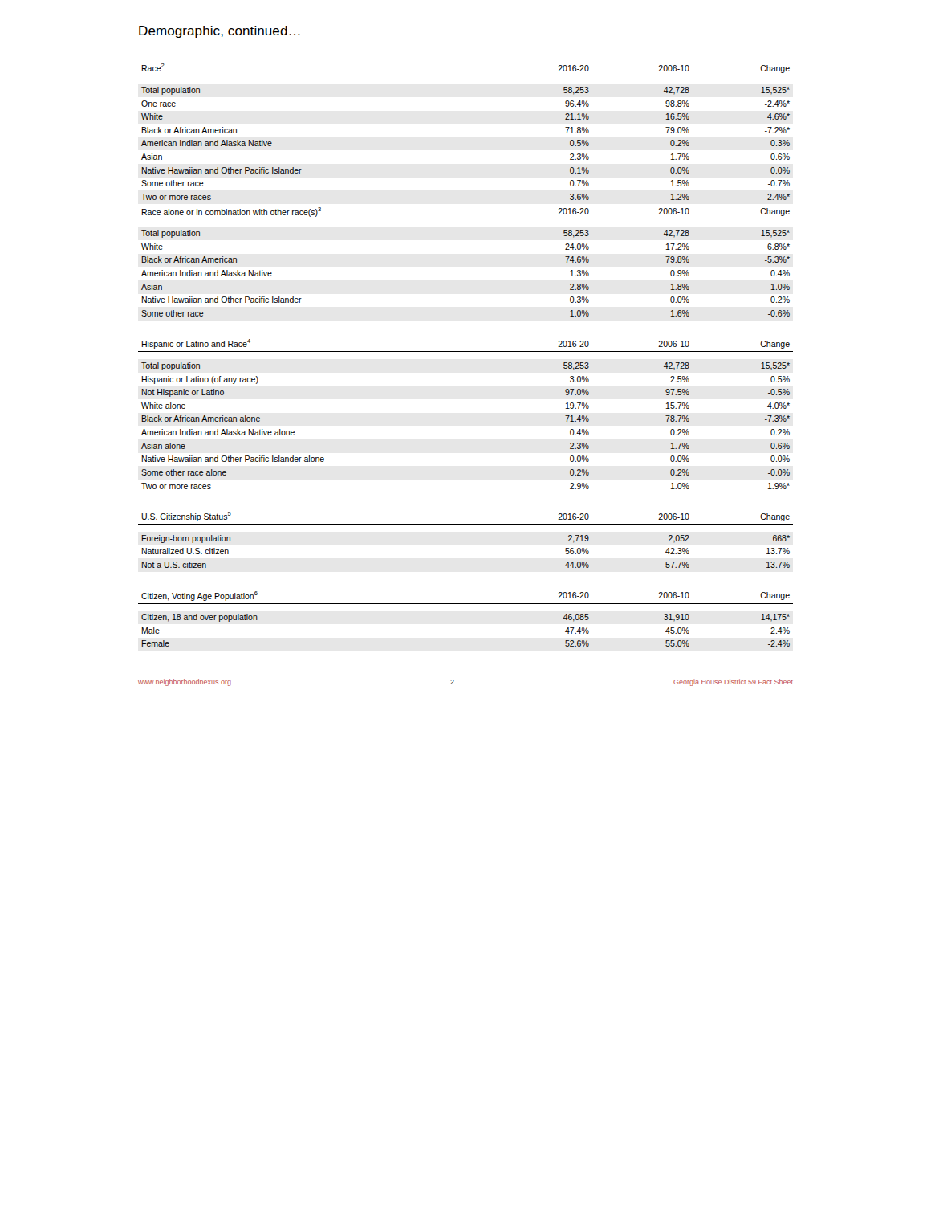Demographic, continued…
| Race 2 | 2016-20 | 2006-10 | Change |
| --- | --- | --- | --- |
| Total population | 58,253 | 42,728 | 15,525* |
| One race | 96.4% | 98.8% | -2.4%* |
| White | 21.1% | 16.5% | 4.6%* |
| Black or African American | 71.8% | 79.0% | -7.2%* |
| American Indian and Alaska Native | 0.5% | 0.2% | 0.3% |
| Asian | 2.3% | 1.7% | 0.6% |
| Native Hawaiian and Other Pacific Islander | 0.1% | 0.0% | 0.0% |
| Some other race | 0.7% | 1.5% | -0.7% |
| Two or more races | 3.6% | 1.2% | 2.4%* |
| Race alone or in combination with other race(s) 3 | 2016-20 | 2006-10 | Change |
| --- | --- | --- | --- |
| Total population | 58,253 | 42,728 | 15,525* |
| White | 24.0% | 17.2% | 6.8%* |
| Black or African American | 74.6% | 79.8% | -5.3%* |
| American Indian and Alaska Native | 1.3% | 0.9% | 0.4% |
| Asian | 2.8% | 1.8% | 1.0% |
| Native Hawaiian and Other Pacific Islander | 0.3% | 0.0% | 0.2% |
| Some other race | 1.0% | 1.6% | -0.6% |
| Hispanic or Latino and Race 4 | 2016-20 | 2006-10 | Change |
| --- | --- | --- | --- |
| Total population | 58,253 | 42,728 | 15,525* |
| Hispanic or Latino (of any race) | 3.0% | 2.5% | 0.5% |
| Not Hispanic or Latino | 97.0% | 97.5% | -0.5% |
| White alone | 19.7% | 15.7% | 4.0%* |
| Black or African American alone | 71.4% | 78.7% | -7.3%* |
| American Indian and Alaska Native alone | 0.4% | 0.2% | 0.2% |
| Asian alone | 2.3% | 1.7% | 0.6% |
| Native Hawaiian and Other Pacific Islander alone | 0.0% | 0.0% | -0.0% |
| Some other race alone | 0.2% | 0.2% | -0.0% |
| Two or more races | 2.9% | 1.0% | 1.9%* |
| U.S. Citizenship Status 5 | 2016-20 | 2006-10 | Change |
| --- | --- | --- | --- |
| Foreign-born population | 2,719 | 2,052 | 668* |
| Naturalized U.S. citizen | 56.0% | 42.3% | 13.7% |
| Not a U.S. citizen | 44.0% | 57.7% | -13.7% |
| Citizen, Voting Age Population 6 | 2016-20 | 2006-10 | Change |
| --- | --- | --- | --- |
| Citizen, 18 and over population | 46,085 | 31,910 | 14,175* |
| Male | 47.4% | 45.0% | 2.4% |
| Female | 52.6% | 55.0% | -2.4% |
www.neighborhoodnexus.org 2 Georgia House District 59 Fact Sheet